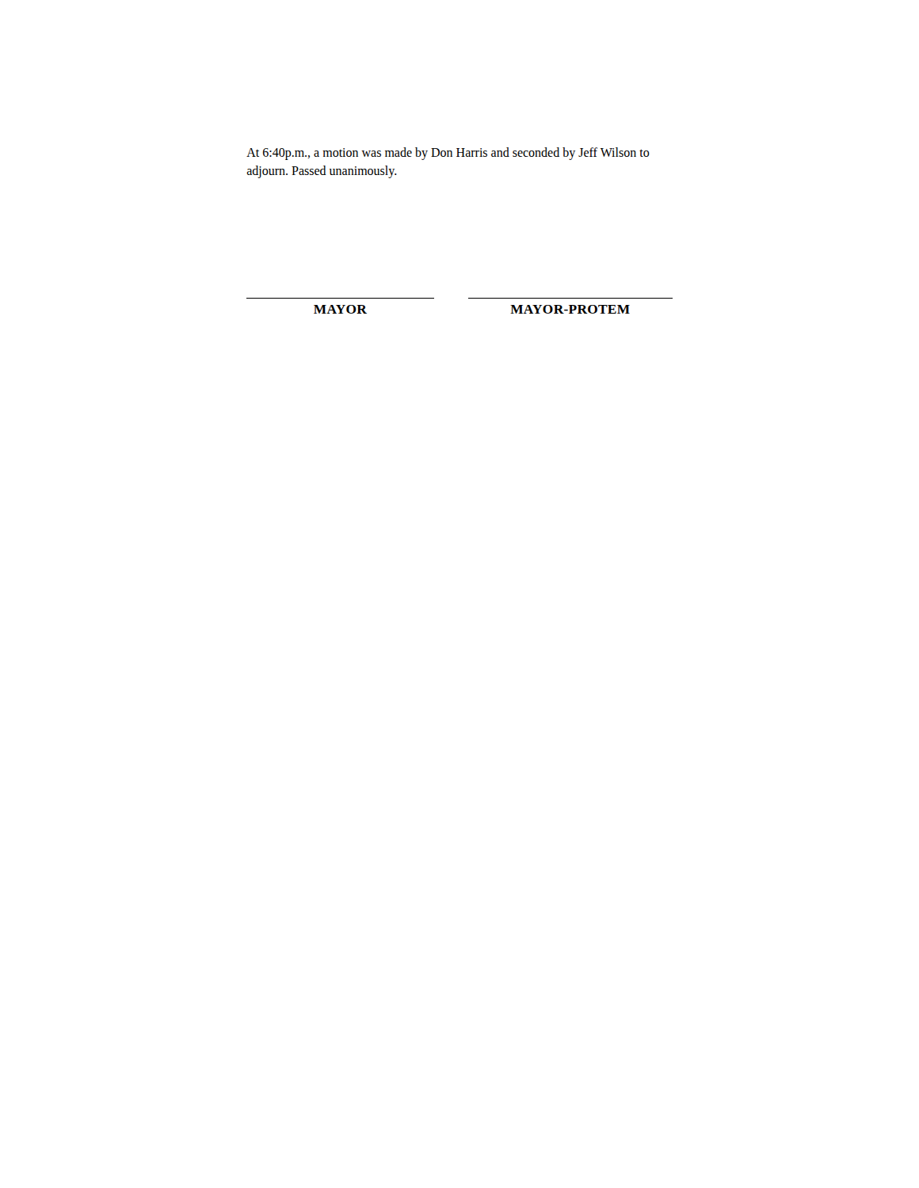At 6:40p.m., a motion was made by Don Harris and seconded by Jeff Wilson to adjourn. Passed unanimously.
| MAYOR | | MAYOR-PROTEM |